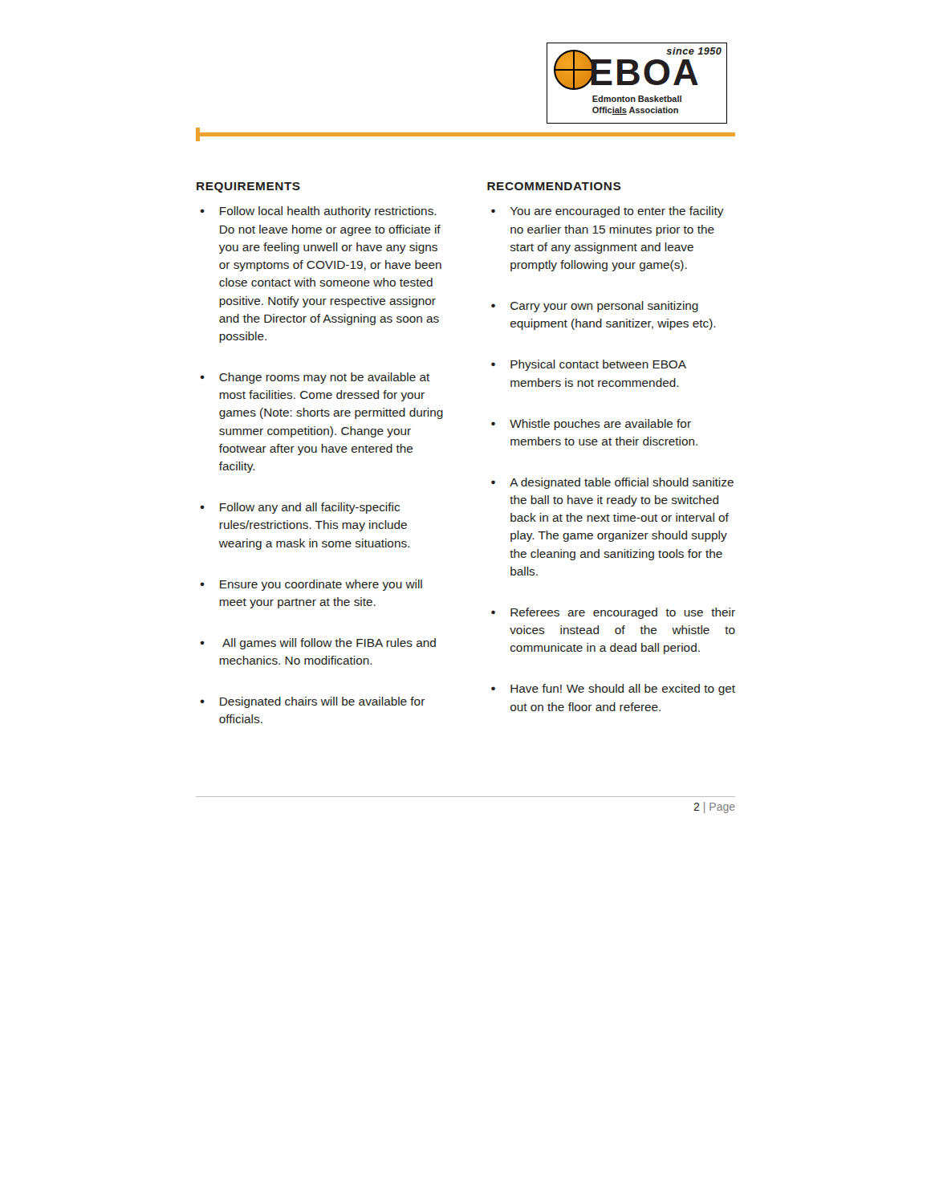since 1950
EBOA
Edmonton Basketball
Officials Association
Requirements
Follow local health authority restrictions. Do not leave home or agree to officiate if you are feeling unwell or have any signs or symptoms of COVID-19, or have been close contact with someone who tested positive. Notify your respective assignor and the Director of Assigning as soon as possible.
Change rooms may not be available at most facilities. Come dressed for your games (Note: shorts are permitted during summer competition). Change your footwear after you have entered the facility.
Follow any and all facility-specific rules/restrictions. This may include wearing a mask in some situations.
Ensure you coordinate where you will meet your partner at the site.
All games will follow the FIBA rules and mechanics. No modification.
Designated chairs will be available for officials.
Recommendations
You are encouraged to enter the facility no earlier than 15 minutes prior to the start of any assignment and leave promptly following your game(s).
Carry your own personal sanitizing equipment (hand sanitizer, wipes etc).
Physical contact between EBOA members is not recommended.
Whistle pouches are available for members to use at their discretion.
A designated table official should sanitize the ball to have it ready to be switched back in at the next time-out or interval of play. The game organizer should supply the cleaning and sanitizing tools for the balls.
Referees are encouraged to use their voices instead of the whistle to communicate in a dead ball period.
Have fun! We should all be excited to get out on the floor and referee.
2 | Page